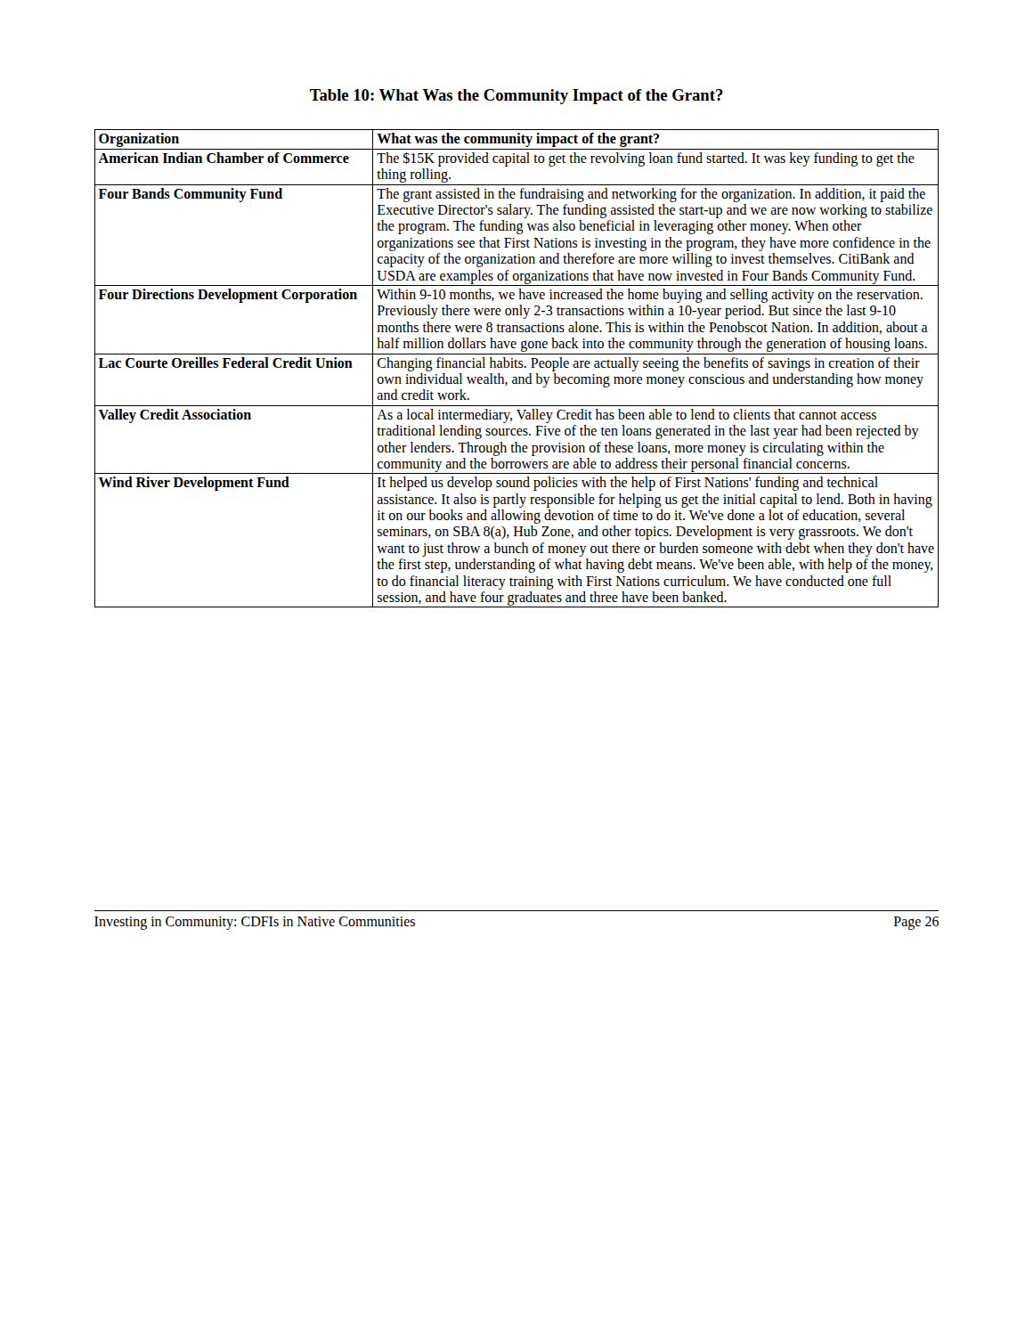Table 10: What Was the Community Impact of the Grant?
| Organization | What was the community impact of the grant? |
| --- | --- |
| American Indian Chamber of Commerce | The $15K provided capital to get the revolving loan fund started. It was key funding to get the thing rolling. |
| Four Bands Community Fund | The grant assisted in the fundraising and networking for the organization. In addition, it paid the Executive Director's salary. The funding assisted the start-up and we are now working to stabilize the program. The funding was also beneficial in leveraging other money. When other organizations see that First Nations is investing in the program, they have more confidence in the capacity of the organization and therefore are more willing to invest themselves. CitiBank and USDA are examples of organizations that have now invested in Four Bands Community Fund. |
| Four Directions Development Corporation | Within 9-10 months, we have increased the home buying and selling activity on the reservation. Previously there were only 2-3 transactions within a 10-year period. But since the last 9-10 months there were 8 transactions alone. This is within the Penobscot Nation. In addition, about a half million dollars have gone back into the community through the generation of housing loans. |
| Lac Courte Oreilles Federal Credit Union | Changing financial habits. People are actually seeing the benefits of savings in creation of their own individual wealth, and by becoming more money conscious and understanding how money and credit work. |
| Valley Credit Association | As a local intermediary, Valley Credit has been able to lend to clients that cannot access traditional lending sources. Five of the ten loans generated in the last year had been rejected by other lenders. Through the provision of these loans, more money is circulating within the community and the borrowers are able to address their personal financial concerns. |
| Wind River Development Fund | It helped us develop sound policies with the help of First Nations' funding and technical assistance. It also is partly responsible for helping us get the initial capital to lend. Both in having it on our books and allowing devotion of time to do it. We've done a lot of education, several seminars, on SBA 8(a), Hub Zone, and other topics. Development is very grassroots. We don't want to just throw a bunch of money out there or burden someone with debt when they don't have the first step, understanding of what having debt means. We've been able, with help of the money, to do financial literacy training with First Nations curriculum. We have conducted one full session, and have four graduates and three have been banked. |
Investing in Community: CDFIs in Native Communities Page 26